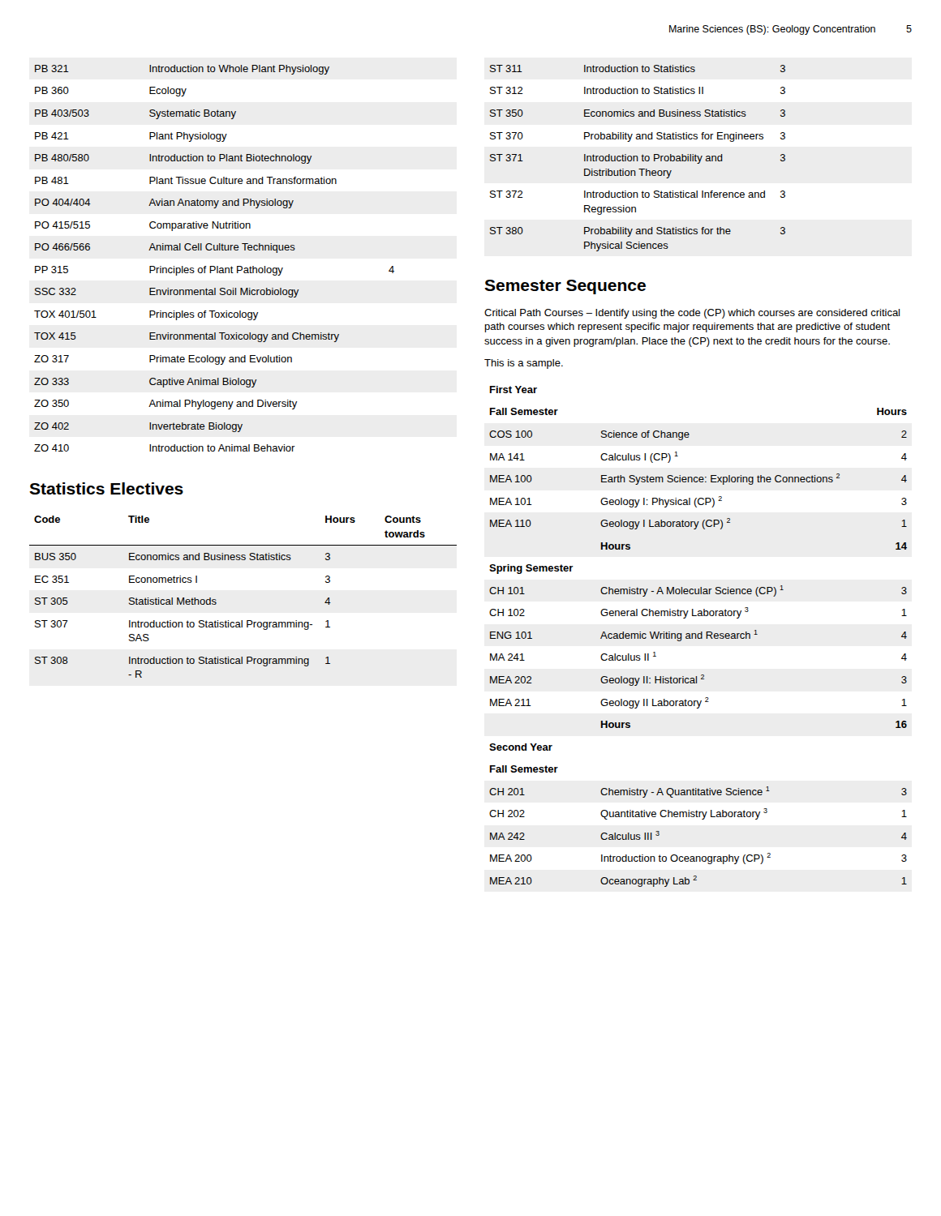Marine Sciences (BS): Geology Concentration 5
| PB 321 | Introduction to Whole Plant Physiology | |
| PB 360 | Ecology | |
| PB 403/503 | Systematic Botany | |
| PB 421 | Plant Physiology | |
| PB 480/580 | Introduction to Plant Biotechnology | |
| PB 481 | Plant Tissue Culture and Transformation | |
| PO 404/404 | Avian Anatomy and Physiology | |
| PO 415/515 | Comparative Nutrition | |
| PO 466/566 | Animal Cell Culture Techniques | |
| PP 315 | Principles of Plant Pathology | 4 |
| SSC 332 | Environmental Soil Microbiology | |
| TOX 401/501 | Principles of Toxicology | |
| TOX 415 | Environmental Toxicology and Chemistry | |
| ZO 317 | Primate Ecology and Evolution | |
| ZO 333 | Captive Animal Biology | |
| ZO 350 | Animal Phylogeny and Diversity | |
| ZO 402 | Invertebrate Biology | |
| ZO 410 | Introduction to Animal Behavior | |
Statistics Electives
| Code | Title | Hours | Counts towards |
| --- | --- | --- | --- |
| BUS 350 | Economics and Business Statistics | 3 | |
| EC 351 | Econometrics I | 3 | |
| ST 305 | Statistical Methods | 4 | |
| ST 307 | Introduction to Statistical Programming-SAS | 1 | |
| ST 308 | Introduction to Statistical Programming - R | 1 | |
| ST 311 | Introduction to Statistics | 3 | |
| ST 312 | Introduction to Statistics II | 3 | |
| ST 350 | Economics and Business Statistics | 3 | |
| ST 370 | Probability and Statistics for Engineers | 3 | |
| ST 371 | Introduction to Probability and Distribution Theory | 3 | |
| ST 372 | Introduction to Statistical Inference and Regression | 3 | |
| ST 380 | Probability and Statistics for the Physical Sciences | 3 | |
Semester Sequence
Critical Path Courses – Identify using the code (CP) which courses are considered critical path courses which represent specific major requirements that are predictive of student success in a given program/plan. Place the (CP) next to the credit hours for the course.
This is a sample.
| First Year |
| Fall Semester | Hours |
| COS 100 | Science of Change | 2 |
| MA 141 | Calculus I (CP) 1 | 4 |
| MEA 100 | Earth System Science: Exploring the Connections 2 | 4 |
| MEA 101 | Geology I: Physical (CP) 2 | 3 |
| MEA 110 | Geology I Laboratory (CP) 2 | 1 |
| | Hours | 14 |
| Spring Semester |
| CH 101 | Chemistry - A Molecular Science (CP) 1 | 3 |
| CH 102 | General Chemistry Laboratory 3 | 1 |
| ENG 101 | Academic Writing and Research 1 | 4 |
| MA 241 | Calculus II 1 | 4 |
| MEA 202 | Geology II: Historical 2 | 3 |
| MEA 211 | Geology II Laboratory 2 | 1 |
| | Hours | 16 |
| Second Year |
| Fall Semester |
| CH 201 | Chemistry - A Quantitative Science 1 | 3 |
| CH 202 | Quantitative Chemistry Laboratory 3 | 1 |
| MA 242 | Calculus III 3 | 4 |
| MEA 200 | Introduction to Oceanography (CP) 2 | 3 |
| MEA 210 | Oceanography Lab 2 | 1 |